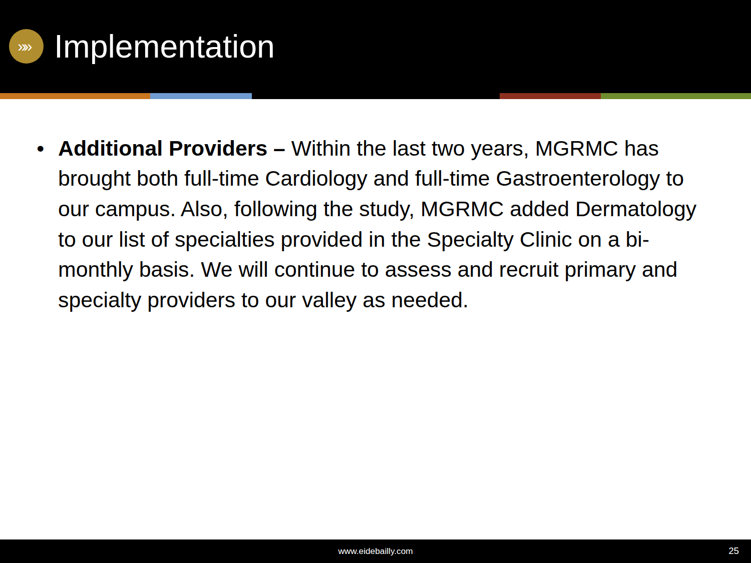»»
Implementation
Additional Providers – Within the last two years, MGRMC has brought both full-time Cardiology and full-time Gastroenterology to our campus. Also, following the study, MGRMC added Dermatology to our list of specialties provided in the Specialty Clinic on a bi-monthly basis. We will continue to assess and recruit primary and specialty providers to our valley as needed.
www.eidebailly.com 25